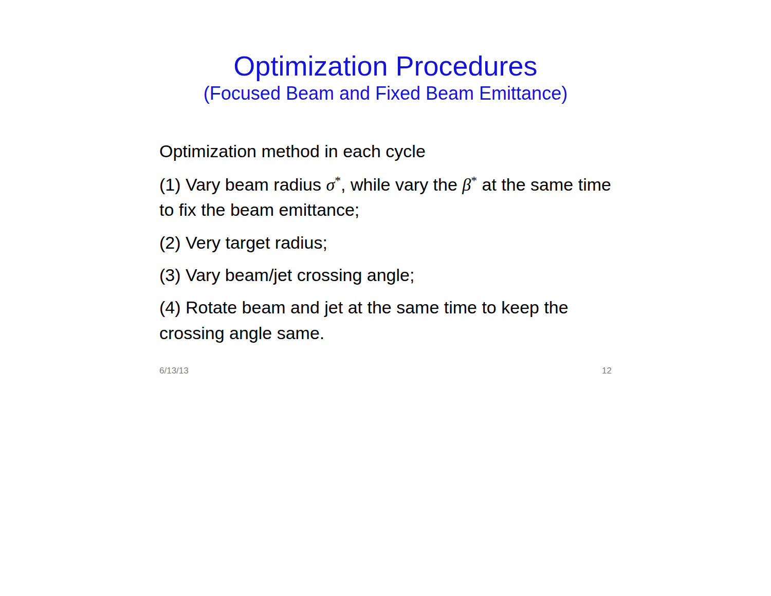Optimization Procedures (Focused Beam and Fixed Beam Emittance)
Optimization method in each cycle
(1) Vary beam radius σ*, while vary the β* at the same time to fix the beam emittance;
(2) Very target radius;
(3) Vary beam/jet crossing angle;
(4) Rotate beam and jet at the same time to keep the crossing angle same.
6/13/13 12